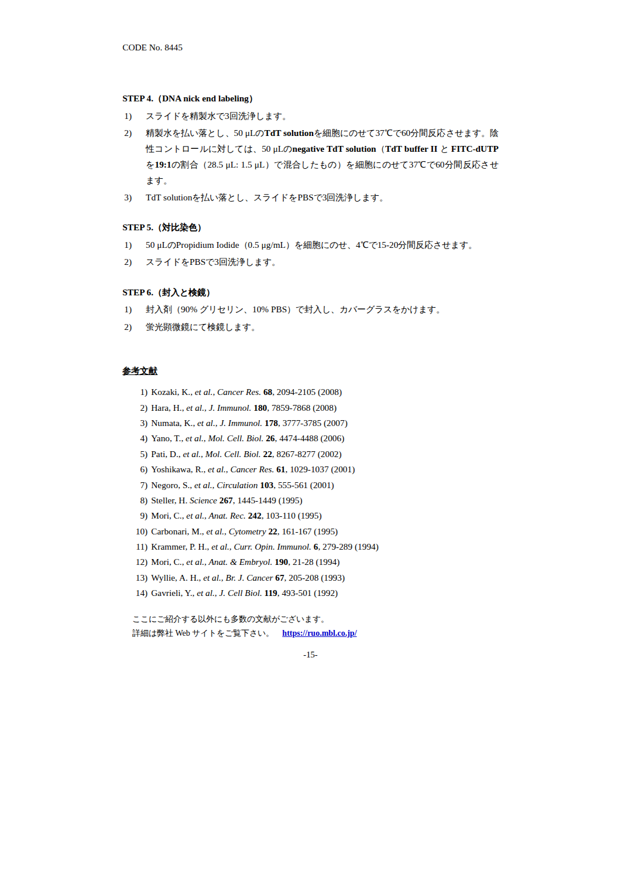CODE No. 8445
STEP 4.（DNA nick end labeling）
1) スライドを精製水で3回洗浄します。
2) 精製水を払い落とし、50 μLのTdT solutionを細胞にのせて37℃で60分間反応させます。陰性コントロールに対しては、50 μLのnegative TdT solution（TdT buffer II と FITC-dUTPを19:1の割合（28.5 μL: 1.5 μL）で混合したもの）を細胞にのせて37℃で60分間反応させます。
3) TdT solutionを払い落とし、スライドをPBSで3回洗浄します。
STEP 5.（対比染色）
1) 50 μLのPropidium Iodide（0.5 μg/mL）を細胞にのせ、4℃で15-20分間反応させます。
2) スライドをPBSで3回洗浄します。
STEP 6.（封入と検鏡）
1) 封入剤（90% グリセリン、10% PBS）で封入し、カバーグラスをかけます。
2) 蛍光顕微鏡にて検鏡します。
参考文献
1) Kozaki, K., et al., Cancer Res. 68, 2094-2105 (2008)
2) Hara, H., et al., J. Immunol. 180, 7859-7868 (2008)
3) Numata, K., et al., J. Immunol. 178, 3777-3785 (2007)
4) Yano, T., et al., Mol. Cell. Biol. 26, 4474-4488 (2006)
5) Pati, D., et al., Mol. Cell. Biol. 22, 8267-8277 (2002)
6) Yoshikawa, R., et al., Cancer Res. 61, 1029-1037 (2001)
7) Negoro, S., et al., Circulation 103, 555-561 (2001)
8) Steller, H. Science 267, 1445-1449 (1995)
9) Mori, C., et al., Anat. Rec. 242, 103-110 (1995)
10) Carbonari, M., et al., Cytometry 22, 161-167 (1995)
11) Krammer, P. H., et al., Curr. Opin. Immunol. 6, 279-289 (1994)
12) Mori, C., et al., Anat. & Embryol. 190, 21-28 (1994)
13) Wyllie, A. H., et al., Br. J. Cancer 67, 205-208 (1993)
14) Gavrieli, Y., et al., J. Cell Biol. 119, 493-501 (1992)
ここにご紹介する以外にも多数の文献がございます。
詳細は弊社 Web サイトをご覧下さい。　https://ruo.mbl.co.jp/
-15-